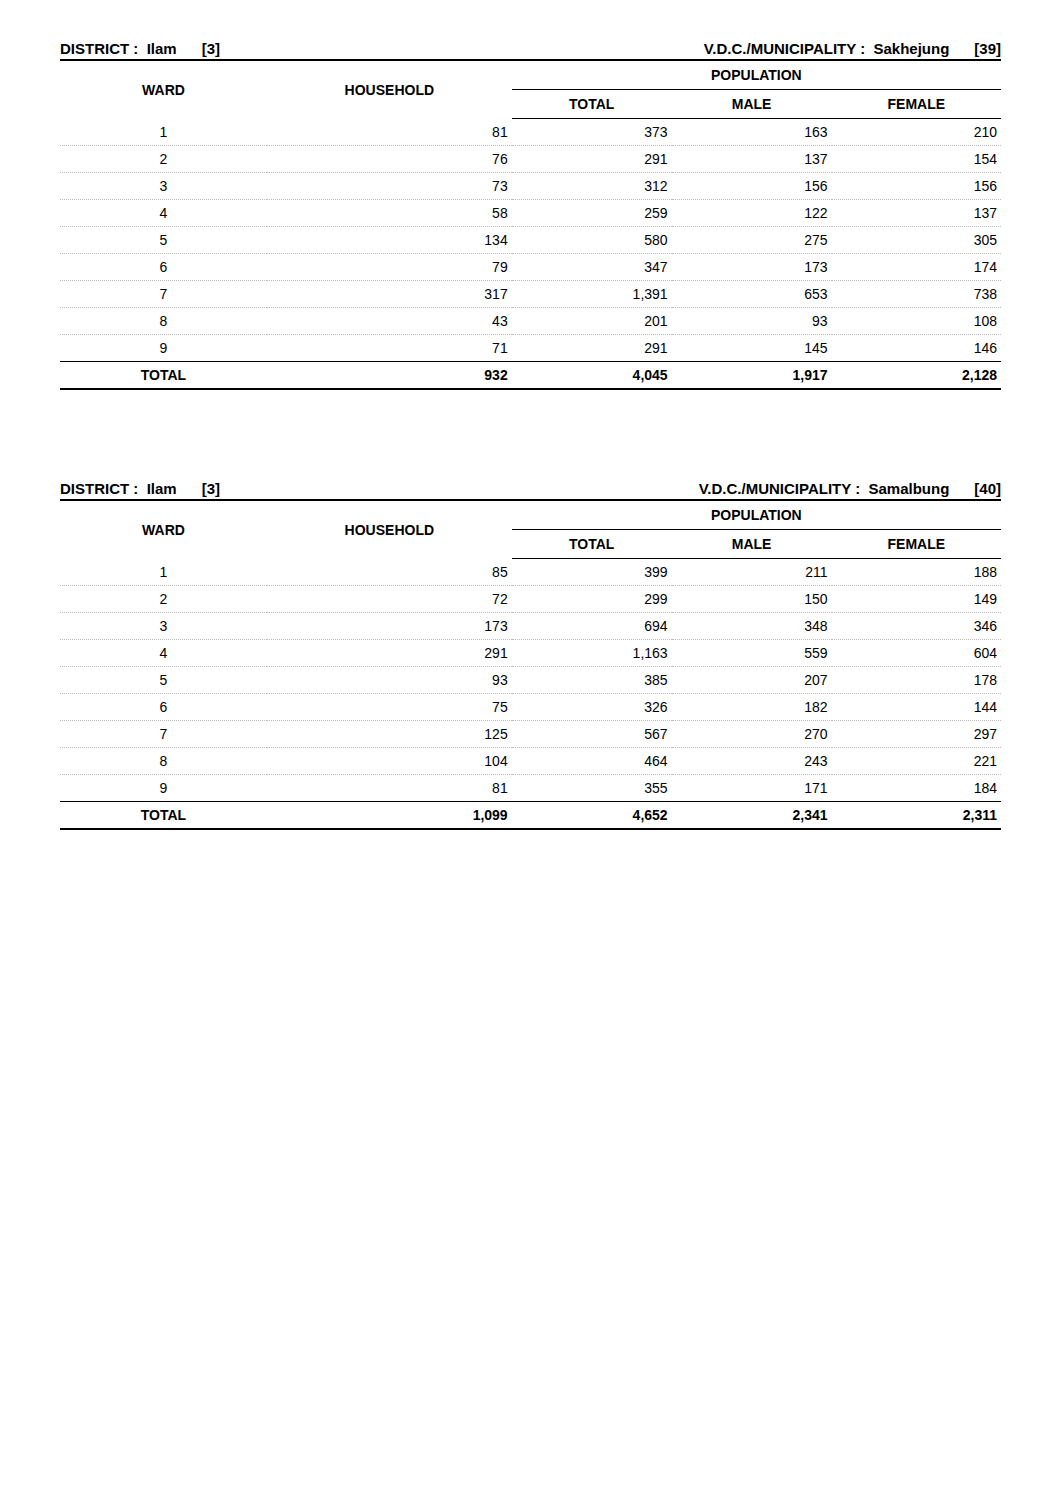DISTRICT : Ilam [3] V.D.C./MUNICIPALITY : Sakhejung [39]
| WARD | HOUSEHOLD | POPULATION |
| --- | --- | --- |
| TOTAL | MALE | FEMALE |
| 1 | 81 | 373 | 163 | 210 |
| 2 | 76 | 291 | 137 | 154 |
| 3 | 73 | 312 | 156 | 156 |
| 4 | 58 | 259 | 122 | 137 |
| 5 | 134 | 580 | 275 | 305 |
| 6 | 79 | 347 | 173 | 174 |
| 7 | 317 | 1,391 | 653 | 738 |
| 8 | 43 | 201 | 93 | 108 |
| 9 | 71 | 291 | 145 | 146 |
| TOTAL | 932 | 4,045 | 1,917 | 2,128 |
DISTRICT : Ilam [3] V.D.C./MUNICIPALITY : Samalbung [40]
| WARD | HOUSEHOLD | POPULATION |
| --- | --- | --- |
| TOTAL | MALE | FEMALE |
| 1 | 85 | 399 | 211 | 188 |
| 2 | 72 | 299 | 150 | 149 |
| 3 | 173 | 694 | 348 | 346 |
| 4 | 291 | 1,163 | 559 | 604 |
| 5 | 93 | 385 | 207 | 178 |
| 6 | 75 | 326 | 182 | 144 |
| 7 | 125 | 567 | 270 | 297 |
| 8 | 104 | 464 | 243 | 221 |
| 9 | 81 | 355 | 171 | 184 |
| TOTAL | 1,099 | 4,652 | 2,341 | 2,311 |